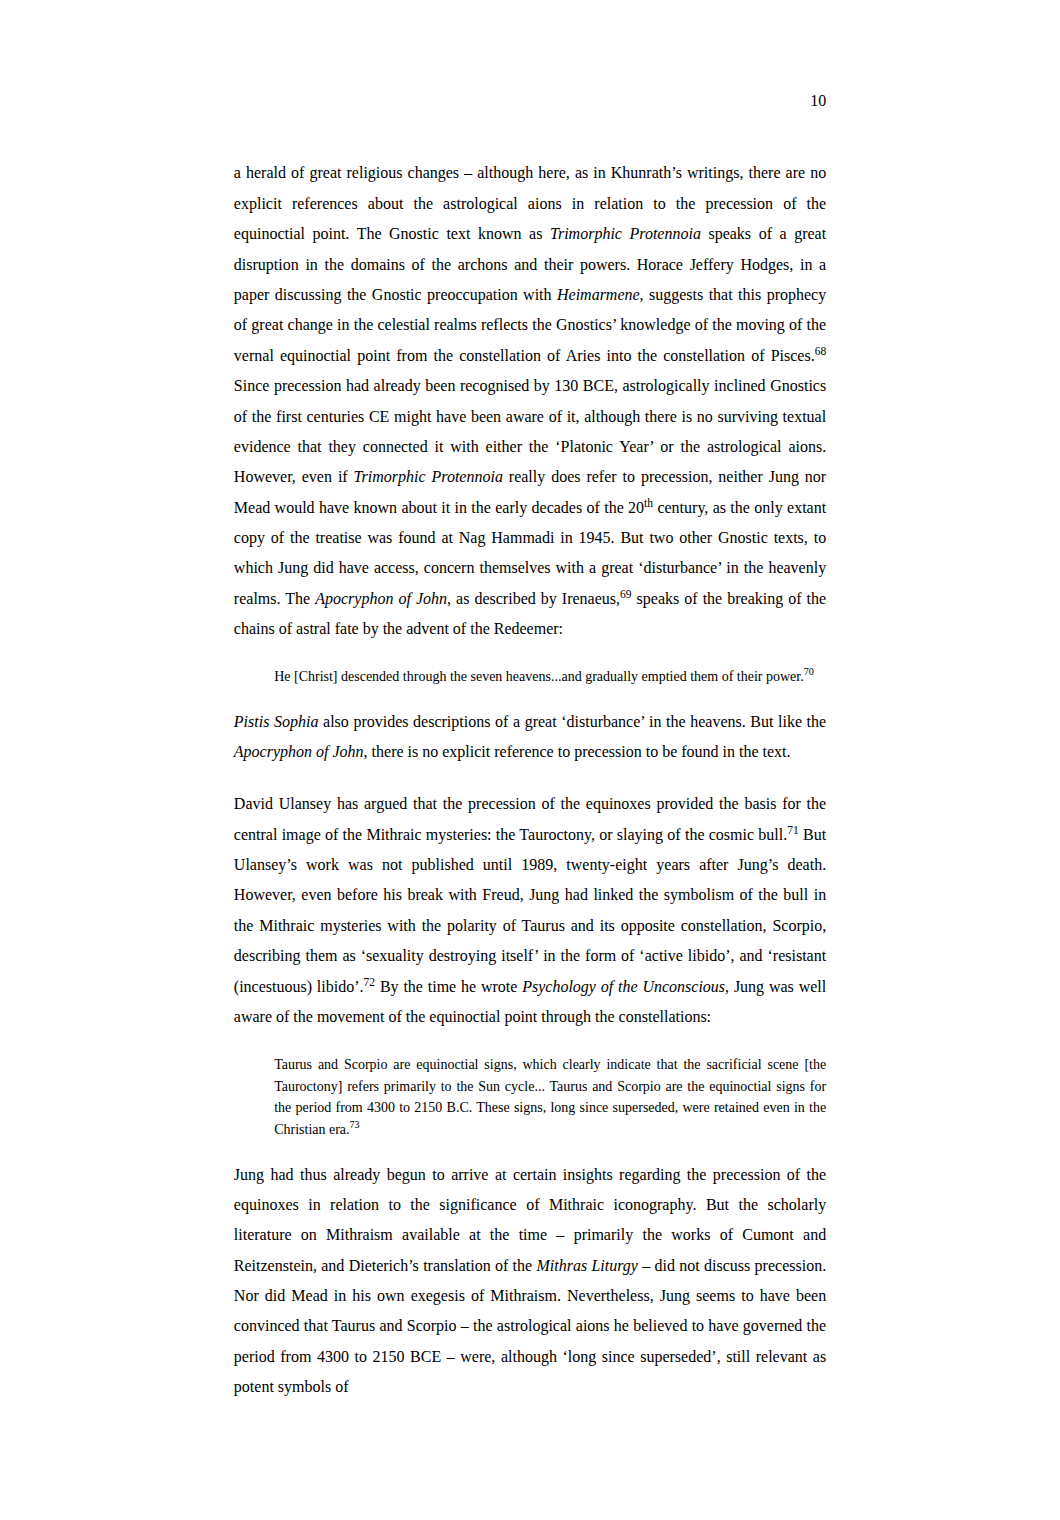10
a herald of great religious changes – although here, as in Khunrath’s writings, there are no explicit references about the astrological aions in relation to the precession of the equinoctial point. The Gnostic text known as Trimorphic Protennoia speaks of a great disruption in the domains of the archons and their powers. Horace Jeffery Hodges, in a paper discussing the Gnostic preoccupation with Heimarmene, suggests that this prophecy of great change in the celestial realms reflects the Gnostics’ knowledge of the moving of the vernal equinoctial point from the constellation of Aries into the constellation of Pisces.68 Since precession had already been recognised by 130 BCE, astrologically inclined Gnostics of the first centuries CE might have been aware of it, although there is no surviving textual evidence that they connected it with either the ‘Platonic Year’ or the astrological aions. However, even if Trimorphic Protennoia really does refer to precession, neither Jung nor Mead would have known about it in the early decades of the 20th century, as the only extant copy of the treatise was found at Nag Hammadi in 1945. But two other Gnostic texts, to which Jung did have access, concern themselves with a great ‘disturbance’ in the heavenly realms. The Apocryphon of John, as described by Irenaeus,69 speaks of the breaking of the chains of astral fate by the advent of the Redeemer:
He [Christ] descended through the seven heavens...and gradually emptied them of their power.70
Pistis Sophia also provides descriptions of a great ‘disturbance’ in the heavens. But like the Apocryphon of John, there is no explicit reference to precession to be found in the text.
David Ulansey has argued that the precession of the equinoxes provided the basis for the central image of the Mithraic mysteries: the Tauroctony, or slaying of the cosmic bull.71 But Ulansey’s work was not published until 1989, twenty-eight years after Jung’s death. However, even before his break with Freud, Jung had linked the symbolism of the bull in the Mithraic mysteries with the polarity of Taurus and its opposite constellation, Scorpio, describing them as ‘sexuality destroying itself’ in the form of ‘active libido’, and ‘resistant (incestuous) libido’.72 By the time he wrote Psychology of the Unconscious, Jung was well aware of the movement of the equinoctial point through the constellations:
Taurus and Scorpio are equinoctial signs, which clearly indicate that the sacrificial scene [the Tauroctony] refers primarily to the Sun cycle... Taurus and Scorpio are the equinoctial signs for the period from 4300 to 2150 B.C. These signs, long since superseded, were retained even in the Christian era.73
Jung had thus already begun to arrive at certain insights regarding the precession of the equinoxes in relation to the significance of Mithraic iconography. But the scholarly literature on Mithraism available at the time – primarily the works of Cumont and Reitzenstein, and Dieterich’s translation of the Mithras Liturgy – did not discuss precession. Nor did Mead in his own exegesis of Mithraism. Nevertheless, Jung seems to have been convinced that Taurus and Scorpio – the astrological aions he believed to have governed the period from 4300 to 2150 BCE – were, although ‘long since superseded’, still relevant as potent symbols of